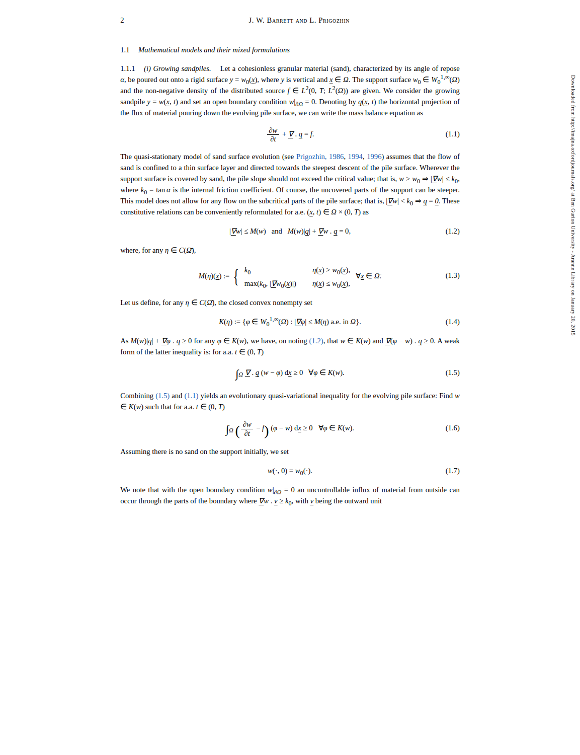Downloaded from http://imajna.oxfordjournals.org/ at Ben Gurion University - Aranne Library on January 20, 2015
2 J. W. Barrett and L. Prigozhin
1.1 Mathematical models and their mixed formulations
1.1.1(i) Growing sandpiles.
Let a cohesionless granular material (sand), characterized by its angle of repose α, be poured out onto a rigid surface y = w0(x), where y is vertical and x ∈ Ω. The support surface w0 ∈ W01,∞(Ω) and the non-negative density of the distributed source f ∈ L2(0, T; L2(Ω)) are given. We consider the growing sandpile y = w(x, t) and set an open boundary condition w|∂Ω = 0. Denoting by q(x, t) the horizontal projection of the flux of material pouring down the evolving pile surface, we can write the mass balance equation as
∂w∂t + ∇ . q = f. (1.1)
The quasi-stationary model of sand surface evolution (see Prigozhin, 1986, 1994, 1996) assumes that the flow of sand is confined to a thin surface layer and directed towards the steepest descent of the pile surface. Wherever the support surface is covered by sand, the pile slope should not exceed the critical value; that is, w > w0 ⇒ |∇w| ≤ k0, where k0 = tan α is the internal friction coefficient. Of course, the uncovered parts of the support can be steeper. This model does not allow for any flow on the subcritical parts of the pile surface; that is, |∇w| < k0 ⇒ q = 0. These constitutive relations can be conveniently reformulated for a.e. (x, t) ∈ Ω × (0, T) as
|∇w| ≤ M(w) and M(w)|q| + ∇w . q = 0, (1.2)
where, for any η ∈ C(Ω̄),
M(η)(x) := { k0 η(x) > w0(x), max(k0, |∇w0(x)|) η(x) ≤ w0(x), ∀x ∈ Ω̄. (1.3)
Let us define, for any η ∈ C(Ω̄), the closed convex nonempty set
K(η) := {φ ∈ W01,∞(Ω) : |∇φ| ≤ M(η) a.e. in Ω}. (1.4)
As M(w)|q| + ∇φ . q ≥ 0 for any φ ∈ K(w), we have, on noting (1.2), that w ∈ K(w) and ∇(φ − w) . q ≥ 0. A weak form of the latter inequality is: for a.a. t ∈ (0, T)
∫Ω ∇ . q (w − φ) dx ≥ 0 ∀φ ∈ K(w). (1.5)
Combining (1.5) and (1.1) yields an evolutionary quasi-variational inequality for the evolving pile surface: Find w ∈ K(w) such that for a.a. t ∈ (0, T)
∫Ω (∂w∂t − f) (φ − w) dx ≥ 0 ∀φ ∈ K(w). (1.6)
Assuming there is no sand on the support initially, we set
w(·, 0) = w0(·). (1.7)
We note that with the open boundary condition w|∂Ω = 0 an uncontrollable influx of material from outside can occur through the parts of the boundary where ∇w . ν ≥ k0, with ν being the outward unit